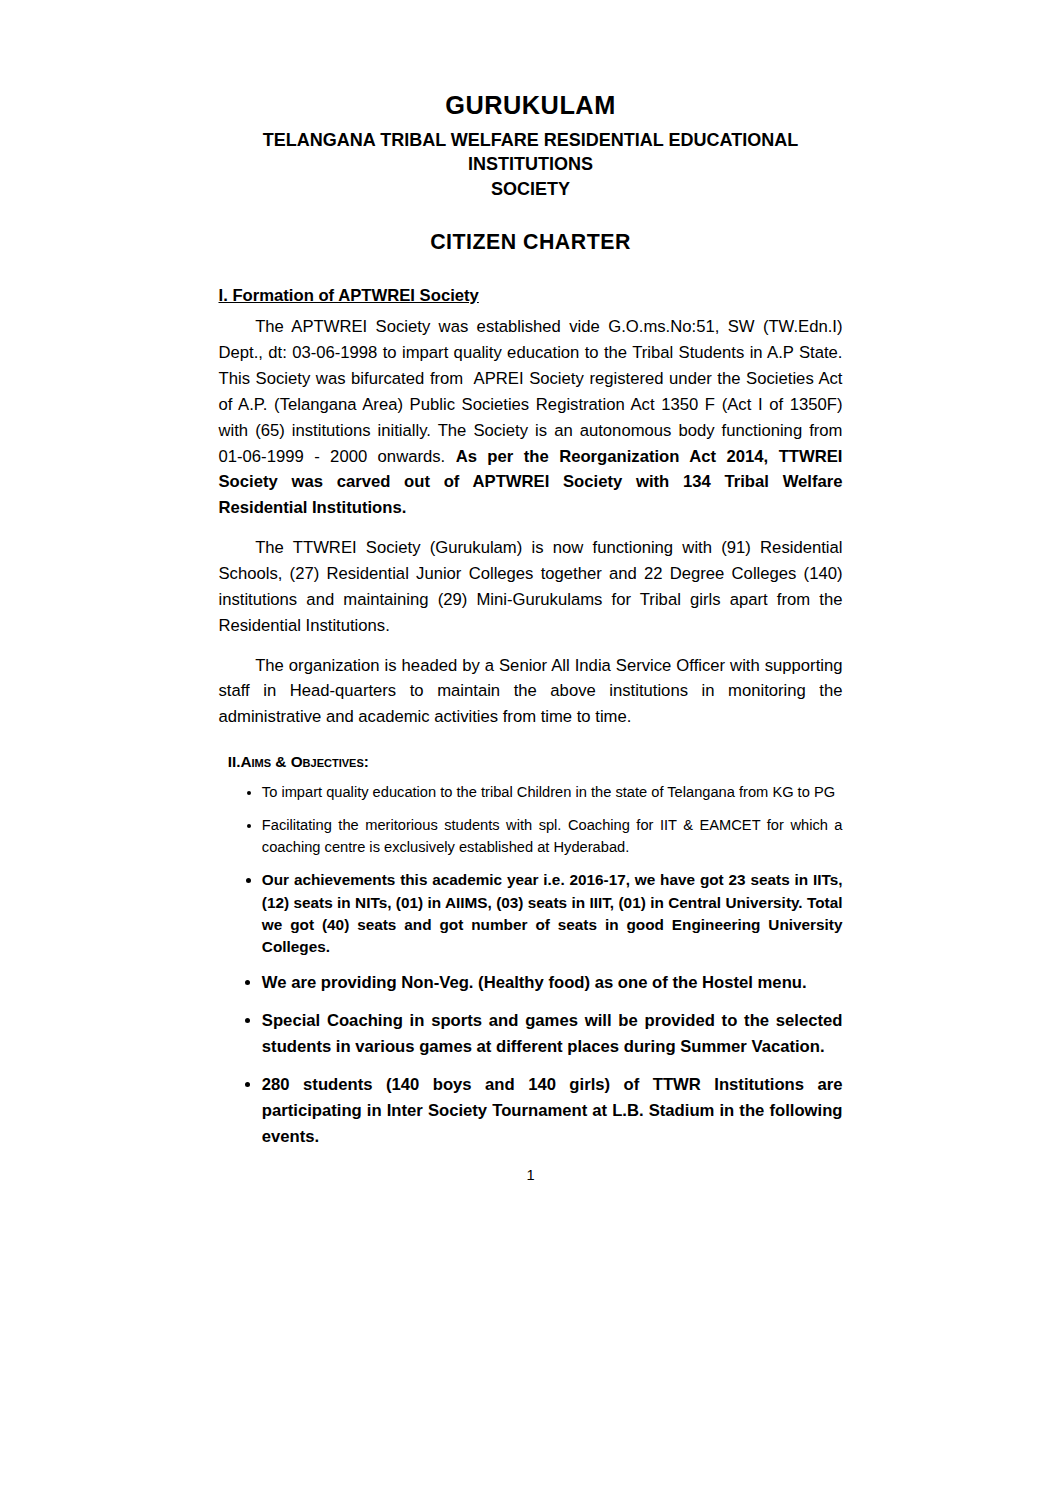GURUKULAM
TELANGANA TRIBAL WELFARE RESIDENTIAL EDUCATIONAL INSTITUTIONS
SOCIETY
CITIZEN CHARTER
I. Formation of APTWREI Society
The APTWREI Society was established vide G.O.ms.No:51, SW (TW.Edn.I) Dept., dt: 03-06-1998 to impart quality education to the Tribal Students in A.P State. This Society was bifurcated from APREI Society registered under the Societies Act of A.P. (Telangana Area) Public Societies Registration Act 1350 F (Act I of 1350F) with (65) institutions initially. The Society is an autonomous body functioning from 01-06-1999 - 2000 onwards. As per the Reorganization Act 2014, TTWREI Society was carved out of APTWREI Society with 134 Tribal Welfare Residential Institutions.
The TTWREI Society (Gurukulam) is now functioning with (91) Residential Schools, (27) Residential Junior Colleges together and 22 Degree Colleges (140) institutions and maintaining (29) Mini-Gurukulams for Tribal girls apart from the Residential Institutions.
The organization is headed by a Senior All India Service Officer with supporting staff in Head-quarters to maintain the above institutions in monitoring the administrative and academic activities from time to time.
II.Aims & Objectives:
To impart quality education to the tribal Children in the state of Telangana from KG to PG
Facilitating the meritorious students with spl. Coaching for IIT & EAMCET for which a coaching centre is exclusively established at Hyderabad.
Our achievements this academic year i.e. 2016-17, we have got 23 seats in IITs, (12) seats in NITs, (01) in AIIMS, (03) seats in IIIT, (01) in Central University. Total we got (40) seats and got number of seats in good Engineering University Colleges.
We are providing Non-Veg. (Healthy food) as one of the Hostel menu.
Special Coaching in sports and games will be provided to the selected students in various games at different places during Summer Vacation.
280 students (140 boys and 140 girls) of TTWR Institutions are participating in Inter Society Tournament at L.B. Stadium in the following events.
1